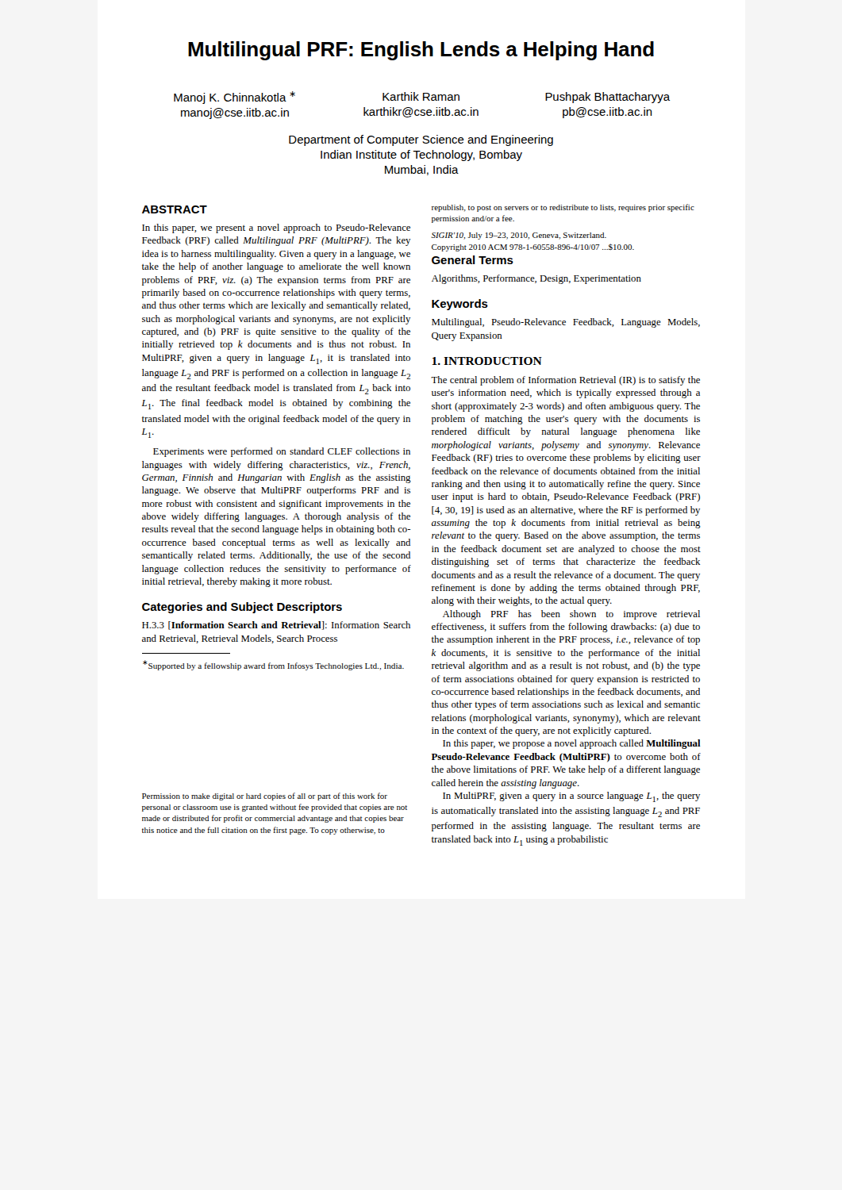Multilingual PRF: English Lends a Helping Hand
Manoj K. Chinnakotla ∗
manoj@cse.iitb.ac.in
Karthik Raman
karthikr@cse.iitb.ac.in
Pushpak Bhattacharyya
pb@cse.iitb.ac.in
Department of Computer Science and Engineering
Indian Institute of Technology, Bombay
Mumbai, India
ABSTRACT
In this paper, we present a novel approach to Pseudo-Relevance Feedback (PRF) called Multilingual PRF (MultiPRF). The key idea is to harness multilinguality. Given a query in a language, we take the help of another language to ameliorate the well known problems of PRF, viz. (a) The expansion terms from PRF are primarily based on co-occurrence relationships with query terms, and thus other terms which are lexically and semantically related, such as morphological variants and synonyms, are not explicitly captured, and (b) PRF is quite sensitive to the quality of the initially retrieved top k documents and is thus not robust. In MultiPRF, given a query in language L1, it is translated into language L2 and PRF is performed on a collection in language L2 and the resultant feedback model is translated from L2 back into L1. The final feedback model is obtained by combining the translated model with the original feedback model of the query in L1.
Experiments were performed on standard CLEF collections in languages with widely differing characteristics, viz., French, German, Finnish and Hungarian with English as the assisting language. We observe that MultiPRF outperforms PRF and is more robust with consistent and significant improvements in the above widely differing languages. A thorough analysis of the results reveal that the second language helps in obtaining both co-occurrence based conceptual terms as well as lexically and semantically related terms. Additionally, the use of the second language collection reduces the sensitivity to performance of initial retrieval, thereby making it more robust.
Categories and Subject Descriptors
H.3.3 [Information Search and Retrieval]: Information Search and Retrieval, Retrieval Models, Search Process
∗Supported by a fellowship award from Infosys Technologies Ltd., India.
Permission to make digital or hard copies of all or part of this work for personal or classroom use is granted without fee provided that copies are not made or distributed for profit or commercial advantage and that copies bear this notice and the full citation on the first page. To copy otherwise, to republish, to post on servers or to redistribute to lists, requires prior specific permission and/or a fee.
SIGIR'10, July 19–23, 2010, Geneva, Switzerland.
Copyright 2010 ACM 978-1-60558-896-4/10/07 ...$10.00.
General Terms
Algorithms, Performance, Design, Experimentation
Keywords
Multilingual, Pseudo-Relevance Feedback, Language Models, Query Expansion
1. INTRODUCTION
The central problem of Information Retrieval (IR) is to satisfy the user's information need, which is typically expressed through a short (approximately 2-3 words) and often ambiguous query. The problem of matching the user's query with the documents is rendered difficult by natural language phenomena like morphological variants, polysemy and synonymy. Relevance Feedback (RF) tries to overcome these problems by eliciting user feedback on the relevance of documents obtained from the initial ranking and then using it to automatically refine the query. Since user input is hard to obtain, Pseudo-Relevance Feedback (PRF) [4, 30, 19] is used as an alternative, where the RF is performed by assuming the top k documents from initial retrieval as being relevant to the query. Based on the above assumption, the terms in the feedback document set are analyzed to choose the most distinguishing set of terms that characterize the feedback documents and as a result the relevance of a document. The query refinement is done by adding the terms obtained through PRF, along with their weights, to the actual query.
Although PRF has been shown to improve retrieval effectiveness, it suffers from the following drawbacks: (a) due to the assumption inherent in the PRF process, i.e., relevance of top k documents, it is sensitive to the performance of the initial retrieval algorithm and as a result is not robust, and (b) the type of term associations obtained for query expansion is restricted to co-occurrence based relationships in the feedback documents, and thus other types of term associations such as lexical and semantic relations (morphological variants, synonymy), which are relevant in the context of the query, are not explicitly captured.
In this paper, we propose a novel approach called Multilingual Pseudo-Relevance Feedback (MultiPRF) to overcome both of the above limitations of PRF. We take help of a different language called herein the assisting language.
In MultiPRF, given a query in a source language L1, the query is automatically translated into the assisting language L2 and PRF performed in the assisting language. The resultant terms are translated back into L1 using a probabilistic